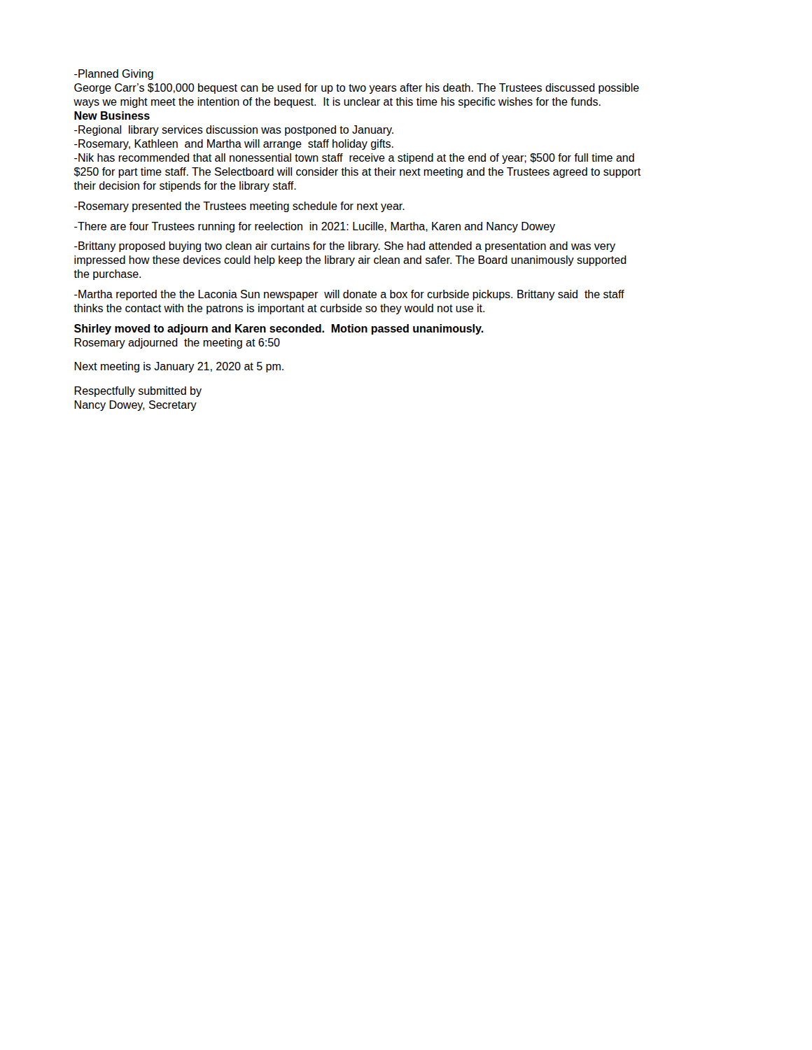-Planned Giving
George Carr’s $100,000 bequest can be used for up to two years after his death. The Trustees discussed possible ways we might meet the intention of the bequest. It is unclear at this time his specific wishes for the funds.
New Business
-Regional library services discussion was postponed to January.
-Rosemary, Kathleen and Martha will arrange staff holiday gifts.
-Nik has recommended that all nonessential town staff receive a stipend at the end of year; $500 for full time and $250 for part time staff. The Selectboard will consider this at their next meeting and the Trustees agreed to support their decision for stipends for the library staff.
-Rosemary presented the Trustees meeting schedule for next year.
-There are four Trustees running for reelection in 2021: Lucille, Martha, Karen and Nancy Dowey
-Brittany proposed buying two clean air curtains for the library. She had attended a presentation and was very impressed how these devices could help keep the library air clean and safer. The Board unanimously supported the purchase.
-Martha reported the the Laconia Sun newspaper will donate a box for curbside pickups. Brittany said the staff thinks the contact with the patrons is important at curbside so they would not use it.
Shirley moved to adjourn and Karen seconded. Motion passed unanimously.
Rosemary adjourned the meeting at 6:50
Next meeting is January 21, 2020 at 5 pm.
Respectfully submitted by
Nancy Dowey, Secretary